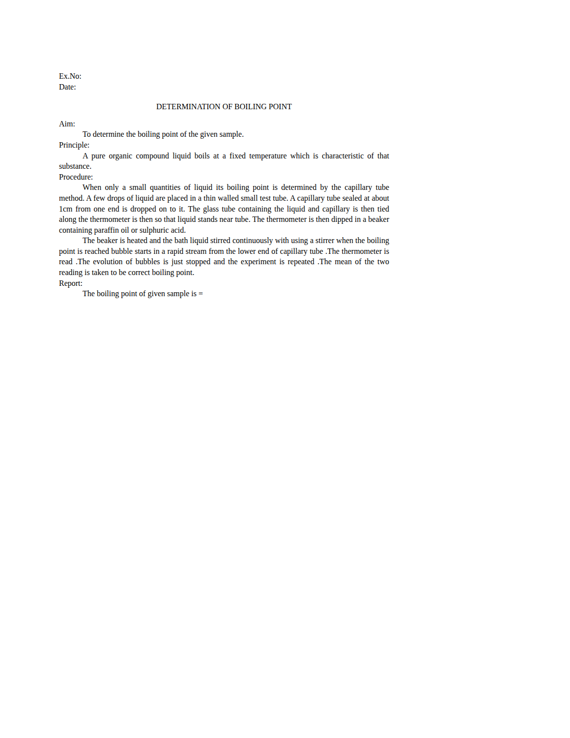Ex.No:
Date:
DETERMINATION OF BOILING POINT
Aim:
To determine the boiling point of the given sample.
Principle:
A pure organic compound liquid boils at a fixed temperature which is characteristic of that substance.
Procedure:
When only a small quantities of liquid its boiling point is determined by the capillary tube method. A few drops of liquid are placed in a thin walled small test tube. A capillary tube sealed at about 1cm from one end is dropped on to it. The glass tube containing the liquid and capillary is then tied along the thermometer is then so that liquid stands near tube. The thermometer is then dipped in a beaker containing paraffin oil or sulphuric acid.
The beaker is heated and the bath liquid stirred continuously with using a stirrer when the boiling point is reached bubble starts in a rapid stream from the lower end of capillary tube .The thermometer is read .The evolution of bubbles is just stopped and the experiment is repeated .The mean of the two reading is taken to be correct boiling point.
Report:
The boiling point of given sample is =